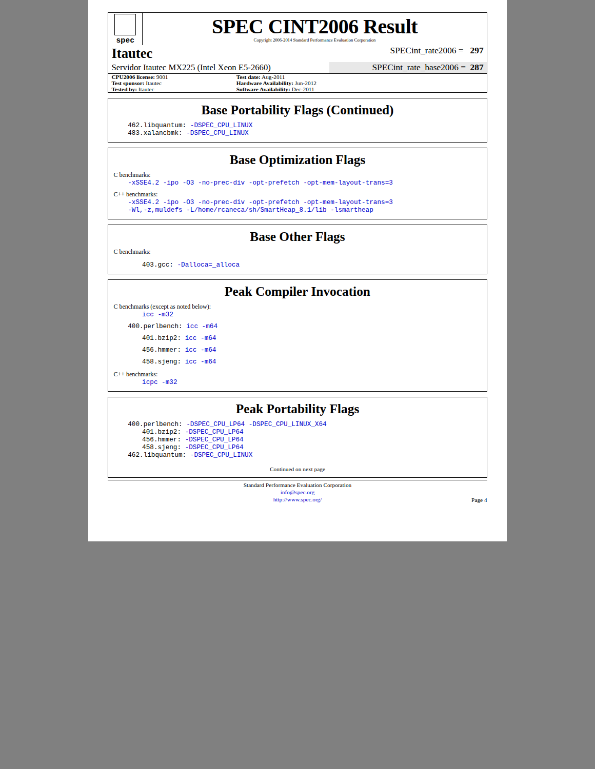| spec | SPEC CINT2006 Result Copyright 2006-2014 Standard Performance Evaluation Corporation |
| Itautec | SPECint_rate2006 = 297 |
| Servidor Itautec MX225 (Intel Xeon E5-2660) | SPECint_rate_base2006 = 287 |
| CPU2006 license: 9001 | Test date: Aug-2011 | |
| Test sponsor: Itautec | Hardware Availability: Jun-2012 | |
| Tested by: Itautec | Software Availability: Dec-2011 | |
Base Portability Flags (Continued)
462.libquantum: -DSPEC_CPU_LINUX
483.xalancbmk: -DSPEC_CPU_LINUX
Base Optimization Flags
C benchmarks:
-xSSE4.2 -ipo -O3 -no-prec-div -opt-prefetch -opt-mem-layout-trans=3
C++ benchmarks:
-xSSE4.2 -ipo -O3 -no-prec-div -opt-prefetch -opt-mem-layout-trans=3
-Wl,-z,muldefs -L/home/rcaneca/sh/SmartHeap_8.1/lib -lsmartheap
Base Other Flags
C benchmarks:
403.gcc: -Dalloca=_alloca
Peak Compiler Invocation
C benchmarks (except as noted below):
icc -m32
400.perlbench: icc -m64
401.bzip2: icc -m64
456.hmmer: icc -m64
458.sjeng: icc -m64
C++ benchmarks:
icpc -m32
Peak Portability Flags
400.perlbench: -DSPEC_CPU_LP64 -DSPEC_CPU_LINUX_X64
401.bzip2: -DSPEC_CPU_LP64
456.hmmer: -DSPEC_CPU_LP64
458.sjeng: -DSPEC_CPU_LP64
462.libquantum: -DSPEC_CPU_LINUX
Continued on next page
Standard Performance Evaluation Corporation
info@spec.org
http://www.spec.org/
Page 4